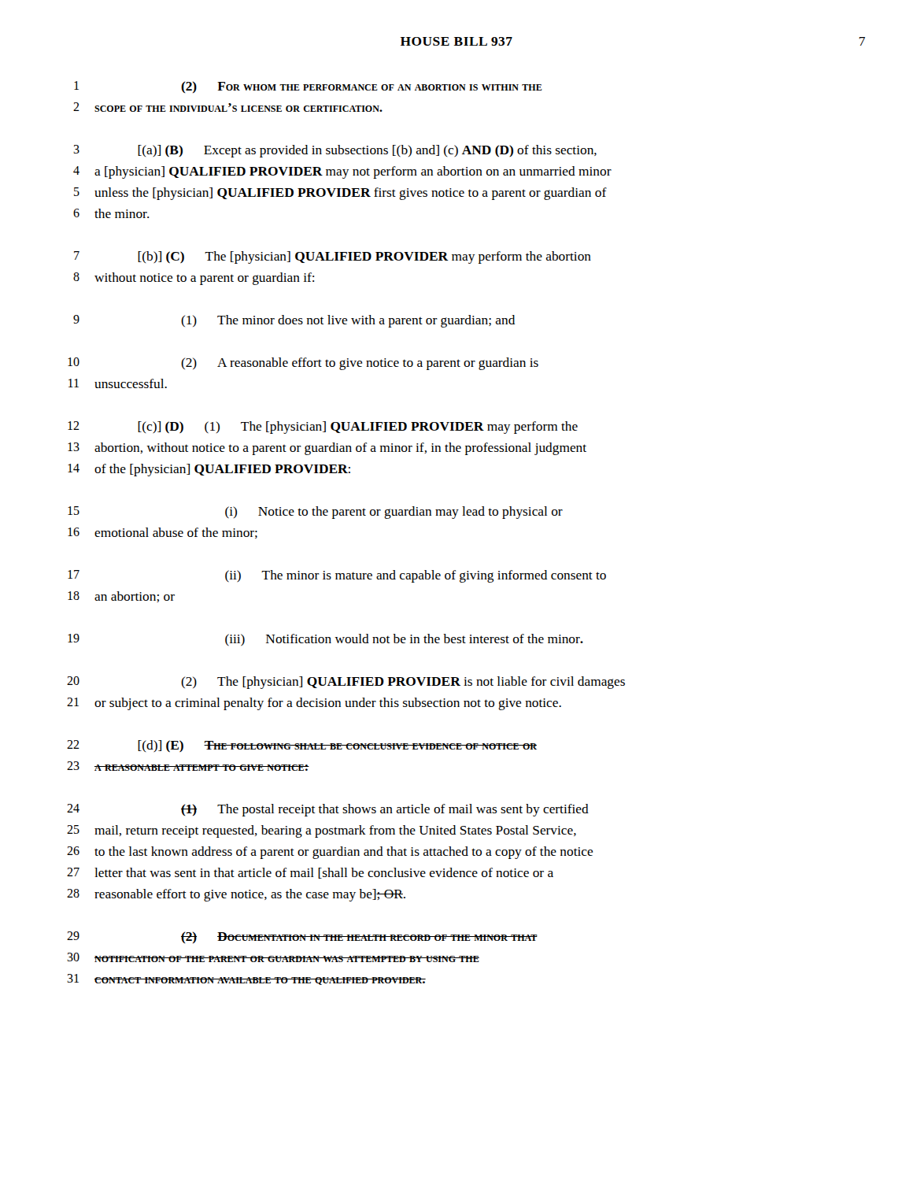HOUSE BILL 937 7
| 1 | (2) For whom the performance of an abortion is within the |
| 2 | scope of the individual’s license or certification. |
| 3 | [(a)] (B) Except as provided in subsections [(b) and] (c) AND (D) of this section, |
| 4 | a [physician] QUALIFIED PROVIDER may not perform an abortion on an unmarried minor |
| 5 | unless the [physician] QUALIFIED PROVIDER first gives notice to a parent or guardian of |
| 6 | the minor. |
| 7 | [(b)] (C) The [physician] QUALIFIED PROVIDER may perform the abortion |
| 8 | without notice to a parent or guardian if: |
| 9 | (1) The minor does not live with a parent or guardian; and |
| 10 | (2) A reasonable effort to give notice to a parent or guardian is |
| 11 | unsuccessful. |
| 12 | [(c)] (D) (1) The [physician] QUALIFIED PROVIDER may perform the |
| 13 | abortion, without notice to a parent or guardian of a minor if, in the professional judgment |
| 14 | of the [physician] QUALIFIED PROVIDER : |
| 15 | (i) Notice to the parent or guardian may lead to physical or |
| 16 | emotional abuse of the minor; |
| 17 | (ii) The minor is mature and capable of giving informed consent to |
| 18 | an abortion; or |
| 19 | (iii) Notification would not be in the best interest of the minor . |
| 20 | (2) The [physician] QUALIFIED PROVIDER is not liable for civil damages |
| 21 | or subject to a criminal penalty for a decision under this subsection not to give notice. |
| 22 | [(d)] (E) The following shall be conclusive evidence of notice or |
| 23 | a reasonable attempt to give notice: |
| 24 | (1) The postal receipt that shows an article of mail was sent by certified |
| 25 | mail, return receipt requested, bearing a postmark from the United States Postal Service, |
| 26 | to the last known address of a parent or guardian and that is attached to a copy of the notice |
| 27 | letter that was sent in that article of mail [shall be conclusive evidence of notice or a |
| 28 | reasonable effort to give notice, as the case may be] ; OR . |
| 29 | (2) Documentation in the health record of the minor that |
| 30 | notification of the parent or guardian was attempted by using the |
| 31 | contact information available to the qualified provider. |